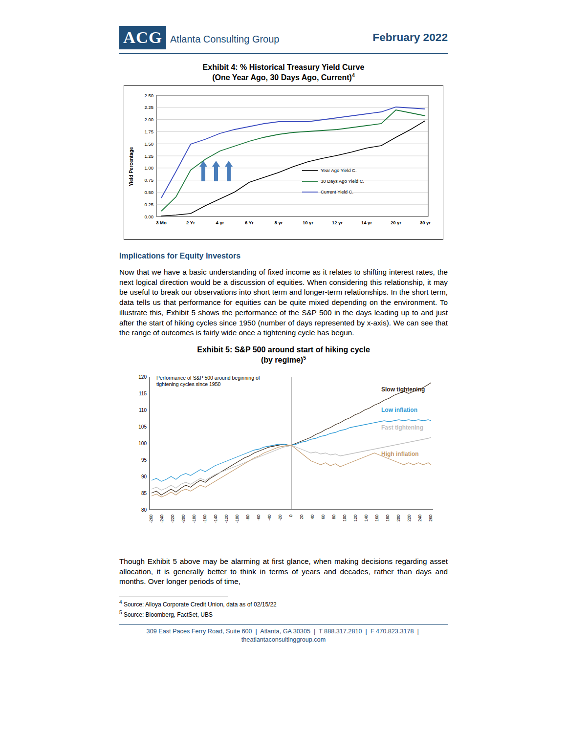ACG
Atlanta Consulting Group
February 2022
Exhibit 4: % Historical Treasury Yield Curve
(One Year Ago, 30 Days Ago, Current)4
Yield Percentage 2.50 2.25 2.00 1.75 1.50 1.25 1.00 0.75 0.50 0.25 0.00 3 Mo 2 Yr 4 yr 6 Yr 8 yr 10 yr 12 yr 14 yr 20 yr 30 yr Year Ago Yield C. 30 Days Ago Yield C. Current Yield C.
Implications for Equity Investors
Now that we have a basic understanding of fixed income as it relates to shifting interest rates, the next logical direction would be a discussion of equities. When considering this relationship, it may be useful to break our observations into short term and longer-term relationships. In the short term, data tells us that performance for equities can be quite mixed depending on the environment. To illustrate this, Exhibit 5 shows the performance of the S&P 500 in the days leading up to and just after the start of hiking cycles since 1950 (number of days represented by x-axis). We can see that the range of outcomes is fairly wide once a tightening cycle has begun.
Exhibit 5: S&P 500 around start of hiking cycle
(by regime)5
Performance of S&P 500 around beginning of tightening cycles since 1950 120 115 110 105 100 95 90 85 80 Slow tightening Low inflation Fast tightening High inflation -260 -240 -220 -200 -180 -160 -140 -120 -100 -80 -60 -40 -20 0 20 40 60 80 100 120 140 160 180 200 220 240 260
Though Exhibit 5 above may be alarming at first glance, when making decisions regarding asset allocation, it is generally better to think in terms of years and decades, rather than days and months. Over longer periods of time,
4 Source: Alloya Corporate Credit Union, data as of 02/15/22
5 Source: Bloomberg, FactSet, UBS
309 East Paces Ferry Road, Suite 600 | Atlanta, GA 30305 | T 888.317.2810 | F 470.823.3178 | theatlantaconsultinggroup.com